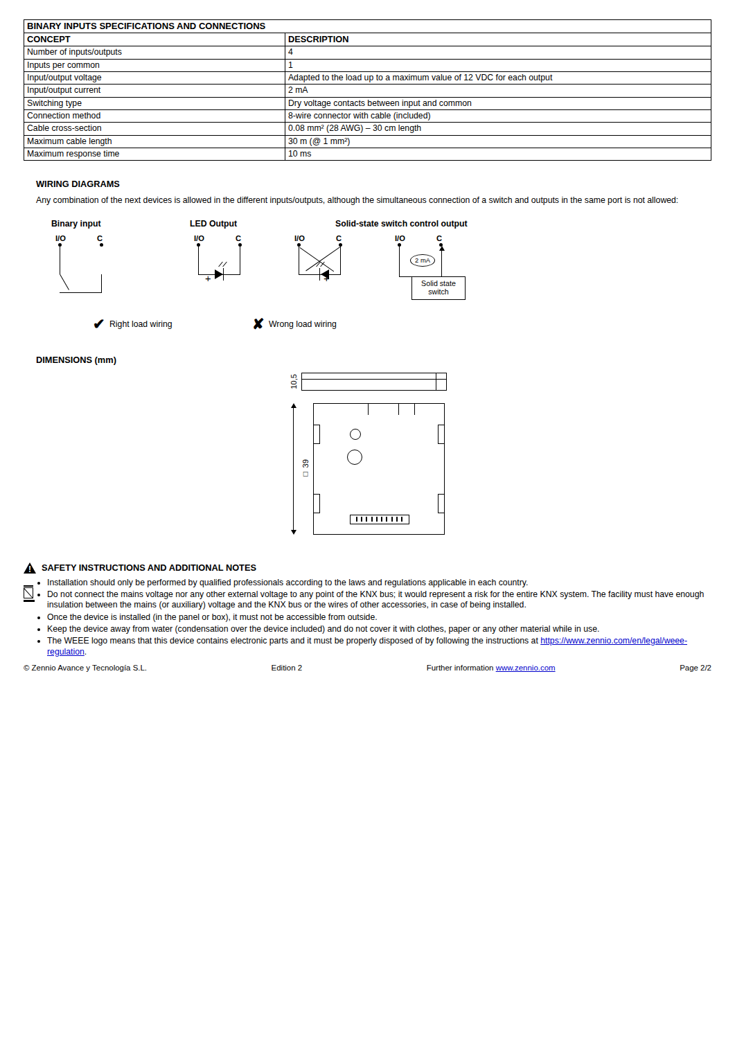| BINARY INPUTS SPECIFICATIONS AND CONNECTIONS |
| --- |
| CONCEPT | DESCRIPTION |
| Number of inputs/outputs | 4 |
| Inputs per common | 1 |
| Input/output voltage | Adapted to the load up to a maximum value of 12 VDC for each output |
| Input/output current | 2 mA |
| Switching type | Dry voltage contacts between input and common |
| Connection method | 8-wire connector with cable (included) |
| Cable cross-section | 0.08 mm² (28 AWG) – 30 cm length |
| Maximum cable length | 30 m (@ 1 mm²) |
| Maximum response time | 10 ms |
WIRING DIAGRAMS
Any combination of the next devices is allowed in the different inputs/outputs, although the simultaneous connection of a switch and outputs in the same port is not allowed:
Binary input
LED Output
Solid-state switch control output
I/O C
I/O C +
I/O C +
I/O C 2 mA
Solid state
switch
✔ Right load wiring
✘ Wrong load wiring
DIMENSIONS (mm)
10,5
□ 39
SAFETY INSTRUCTIONS AND ADDITIONAL NOTES
Installation should only be performed by qualified professionals according to the laws and regulations applicable in each country.
Do not connect the mains voltage nor any other external voltage to any point of the KNX bus; it would represent a risk for the entire KNX system. The facility must have enough insulation between the mains (or auxiliary) voltage and the KNX bus or the wires of other accessories, in case of being installed.
Once the device is installed (in the panel or box), it must not be accessible from outside.
Keep the device away from water (condensation over the device included) and do not cover it with clothes, paper or any other material while in use.
The WEEE logo means that this device contains electronic parts and it must be properly disposed of by following the instructions at https://www.zennio.com/en/legal/weee-regulation.
© Zennio Avance y Tecnología S.L. Edition 2 Further information www.zennio.com Page 2/2